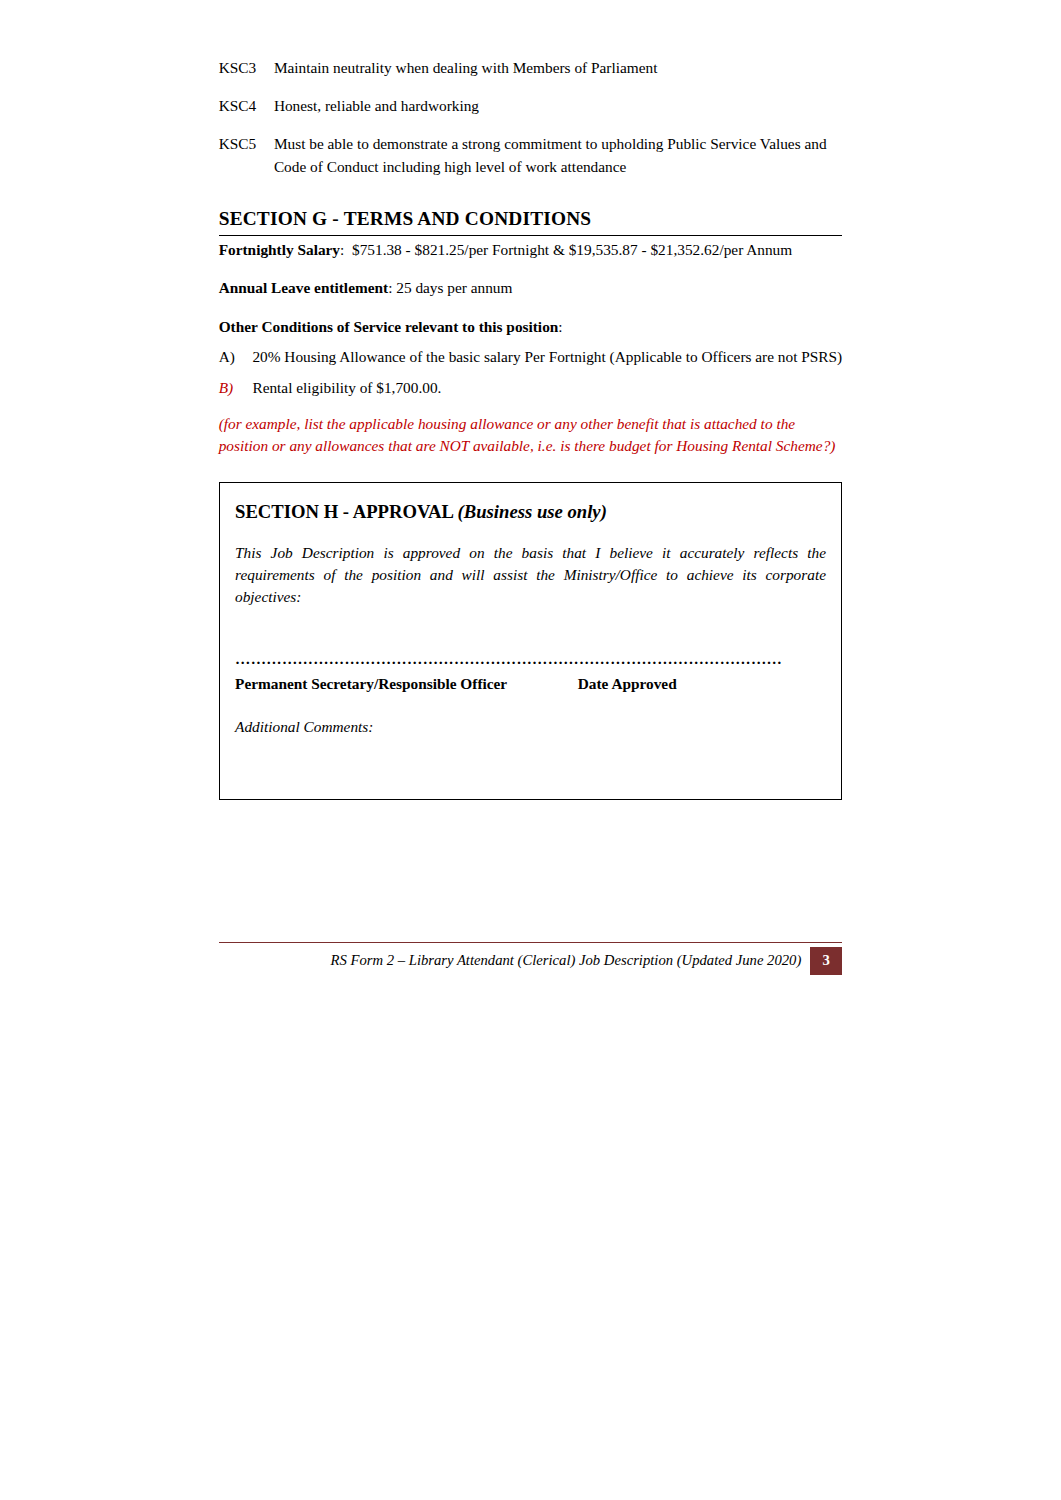KSC3
Maintain neutrality when dealing with Members of Parliament
KSC4
Honest, reliable and hardworking
KSC5
Must be able to demonstrate a strong commitment to upholding Public Service Values and Code of Conduct including high level of work attendance
SECTION G - TERMS AND CONDITIONS
Fortnightly Salary: $751.38 - $821.25/per Fortnight & $19,535.87 - $21,352.62/per Annum
Annual Leave entitlement: 25 days per annum
Other Conditions of Service relevant to this position:
A) 20% Housing Allowance of the basic salary Per Fortnight (Applicable to Officers are not PSRS)
B) Rental eligibility of $1,700.00.
(for example, list the applicable housing allowance or any other benefit that is attached to the position or any allowances that are NOT available, i.e. is there budget for Housing Rental Scheme?)
SECTION H - APPROVAL (Business use only)
This Job Description is approved on the basis that I believe it accurately reflects the requirements of the position and will assist the Ministry/Office to achieve its corporate objectives:
……………………………………………………………………
………………………
Permanent Secretary/Responsible Officer
Date Approved
Additional Comments:
RS Form 2 – Library Attendant (Clerical) Job Description (Updated June 2020)
3